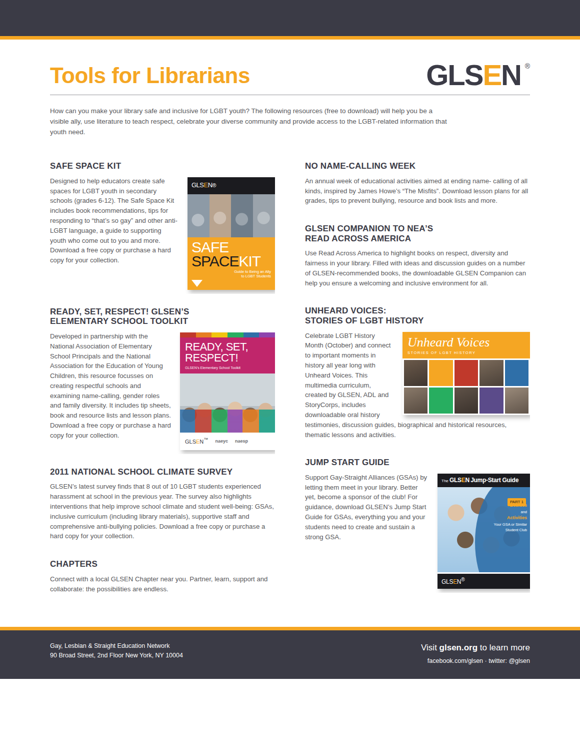Tools for Librarians
GLSEN®
How can you make your library safe and inclusive for LGBT youth? The following resources (free to download) will help you be a visible ally, use literature to teach respect, celebrate your diverse community and provide access to the LGBT-related information that youth need.
Safe Space Kit
GLSEN®
SAFE
SPACEKIT
Guide to Being an Ally
to LGBT Students
Designed to help educators create safe spaces for LGBT youth in secondary schools (grades 6-12). The Safe Space Kit includes book recommendations, tips for responding to “that’s so gay” and other anti-LGBT language, a guide to supporting youth who come out to you and more. Download a free copy or purchase a hard copy for your collection.
Ready, Set, Respect! GLSEN’s
Elementary School Toolkit
READY, SET,
RESPECT!
GLSEN’s Elementary School Toolkit
GLSEN™ naeyc naesp
Developed in partnership with the National Association of Elementary School Principals and the National Association for the Education of Young Children, this resource focusses on creating respectful schools and examining name-calling, gender roles and family diversity. It includes tip sheets, book and resource lists and lesson plans. Download a free copy or purchase a hard copy for your collection.
2011 National School Climate Survey
GLSEN’s latest survey finds that 8 out of 10 LGBT students experienced harassment at school in the previous year. The survey also highlights interventions that help improve school climate and student well-being: GSAs, inclusive curriculum (including library materials), supportive staff and comprehensive anti-bullying policies. Download a free copy or purchase a hard copy for your collection.
Chapters
Connect with a local GLSEN Chapter near you. Partner, learn, support and collaborate: the possibilities are endless.
No Name-Calling Week
An annual week of educational activities aimed at ending name- calling of all kinds, inspired by James Howe’s “The Misfits”. Download lesson plans for all grades, tips to prevent bullying, resource and book lists and more.
GLSEN Companion to NEA’s
Read Across America
Use Read Across America to highlight books on respect, diversity and fairness in your library. Filled with ideas and discussion guides on a number of GLSEN-recommended books, the downloadable GLSEN Companion can help you ensure a welcoming and inclusive environment for all.
Unheard Voices:
Stories of LGBT History
Unheard Voices
STORIES OF LGBT HISTORY
Celebrate LGBT History Month (October) and connect to important moments in history all year long with Unheard Voices. This multimedia curriculum, created by GLSEN, ADL and StoryCorps, includes downloadable oral history testimonies, discussion guides, biographical and historical resources, thematic lessons and activities.
Jump Start Guide
The GLSEN Jump-Start Guide
PART 1
Besides and Activities Your GSA or Similar Student Club
GLSEN®
Support Gay-Straight Alliances (GSAs) by letting them meet in your library. Better yet, become a sponsor of the club! For guidance, download GLSEN’s Jump Start Guide for GSAs, everything you and your students need to create and sustain a strong GSA.
Gay, Lesbian & Straight Education Network
90 Broad Street, 2nd Floor New York, NY 10004
Visit glsen.org to learn more
facebook.com/glsen · twitter: @glsen